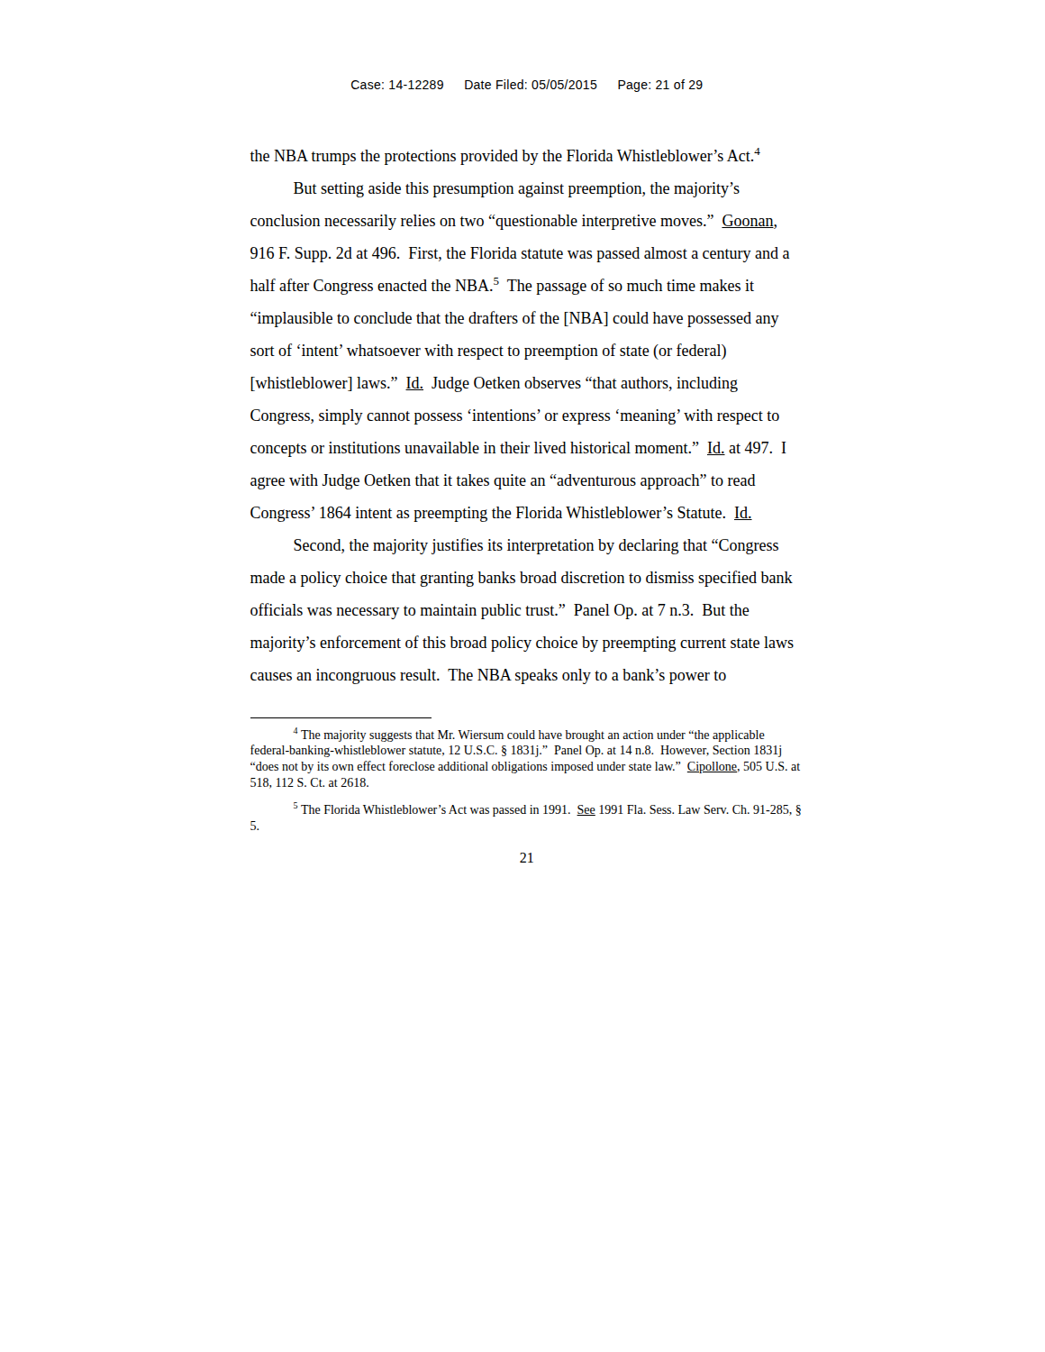Case: 14-12289 Date Filed: 05/05/2015 Page: 21 of 29
the NBA trumps the protections provided by the Florida Whistleblower’s Act.4
But setting aside this presumption against preemption, the majority’s conclusion necessarily relies on two “questionable interpretive moves.” Goonan, 916 F. Supp. 2d at 496. First, the Florida statute was passed almost a century and a half after Congress enacted the NBA.5 The passage of so much time makes it “implausible to conclude that the drafters of the [NBA] could have possessed any sort of ‘intent’ whatsoever with respect to preemption of state (or federal) [whistleblower] laws.” Id. Judge Oetken observes “that authors, including Congress, simply cannot possess ‘intentions’ or express ‘meaning’ with respect to concepts or institutions unavailable in their lived historical moment.” Id. at 497. I agree with Judge Oetken that it takes quite an “adventurous approach” to read Congress’ 1864 intent as preempting the Florida Whistleblower’s Statute. Id.
Second, the majority justifies its interpretation by declaring that “Congress made a policy choice that granting banks broad discretion to dismiss specified bank officials was necessary to maintain public trust.” Panel Op. at 7 n.3. But the majority’s enforcement of this broad policy choice by preempting current state laws causes an incongruous result. The NBA speaks only to a bank’s power to
4 The majority suggests that Mr. Wiersum could have brought an action under “the applicable federal-banking-whistleblower statute, 12 U.S.C. § 1831j.” Panel Op. at 14 n.8. However, Section 1831j “does not by its own effect foreclose additional obligations imposed under state law.” Cipollone, 505 U.S. at 518, 112 S. Ct. at 2618.
5 The Florida Whistleblower’s Act was passed in 1991. See 1991 Fla. Sess. Law Serv. Ch. 91-285, § 5.
21